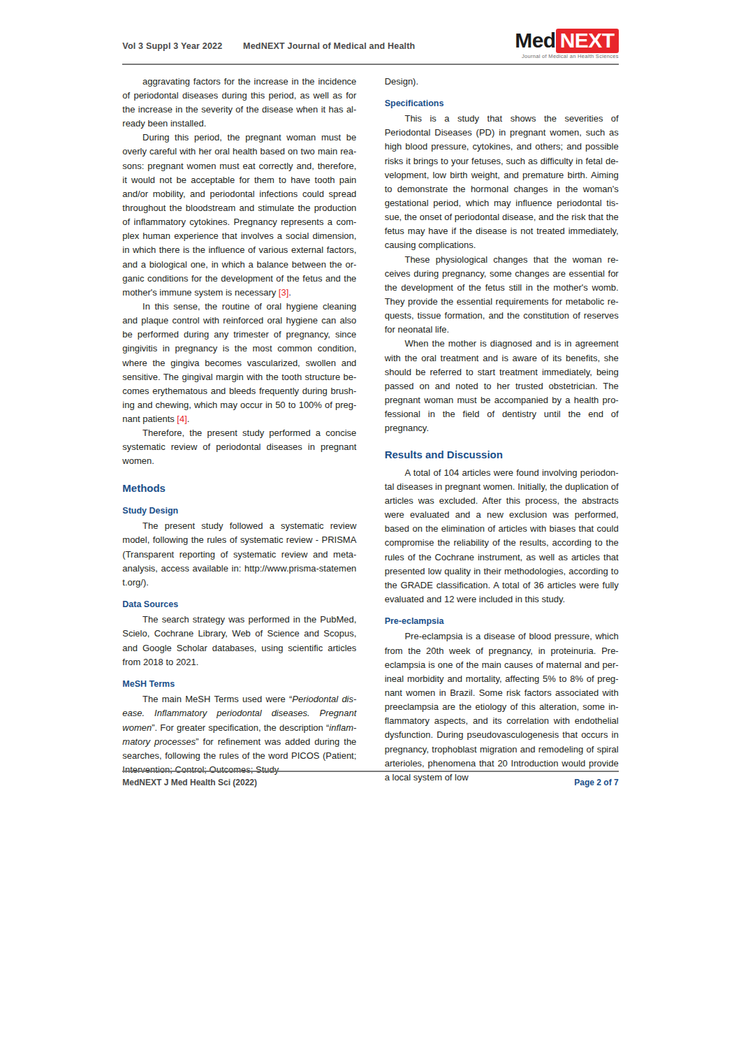Vol 3 Suppl 3 Year 2022 MedNEXT Journal of Medical and Health
Med NEXT
Journal of Medical an Health Sciences
aggravating factors for the increase in the incidence of periodontal diseases during this period, as well as for the increase in the severity of the disease when it has already been installed.
During this period, the pregnant woman must be overly careful with her oral health based on two main reasons: pregnant women must eat correctly and, therefore, it would not be acceptable for them to have tooth pain and/or mobility, and periodontal infections could spread throughout the bloodstream and stimulate the production of inflammatory cytokines. Pregnancy represents a complex human experience that involves a social dimension, in which there is the influence of various external factors, and a biological one, in which a balance between the organic conditions for the development of the fetus and the mother's immune system is necessary [3].
In this sense, the routine of oral hygiene cleaning and plaque control with reinforced oral hygiene can also be performed during any trimester of pregnancy, since gingivitis in pregnancy is the most common condition, where the gingiva becomes vascularized, swollen and sensitive. The gingival margin with the tooth structure becomes erythematous and bleeds frequently during brushing and chewing, which may occur in 50 to 100% of pregnant patients [4].
Therefore, the present study performed a concise systematic review of periodontal diseases in pregnant women.
Methods
Study Design
The present study followed a systematic review model, following the rules of systematic review - PRISMA (Transparent reporting of systematic review and meta-analysis, access available in: http://www.prisma-statement.org/).
Data Sources
The search strategy was performed in the PubMed, Scielo, Cochrane Library, Web of Science and Scopus, and Google Scholar databases, using scientific articles from 2018 to 2021.
MeSH Terms
The main MeSH Terms used were “Periodontal disease. Inflammatory periodontal diseases. Pregnant women”. For greater specification, the description “inflammatory processes” for refinement was added during the searches, following the rules of the word PICOS (Patient; Intervention; Control; Outcomes; Study
Design).
Specifications
This is a study that shows the severities of Periodontal Diseases (PD) in pregnant women, such as high blood pressure, cytokines, and others; and possible risks it brings to your fetuses, such as difficulty in fetal development, low birth weight, and premature birth. Aiming to demonstrate the hormonal changes in the woman's gestational period, which may influence periodontal tissue, the onset of periodontal disease, and the risk that the fetus may have if the disease is not treated immediately, causing complications.
These physiological changes that the woman receives during pregnancy, some changes are essential for the development of the fetus still in the mother's womb. They provide the essential requirements for metabolic requests, tissue formation, and the constitution of reserves for neonatal life.
When the mother is diagnosed and is in agreement with the oral treatment and is aware of its benefits, she should be referred to start treatment immediately, being passed on and noted to her trusted obstetrician. The pregnant woman must be accompanied by a health professional in the field of dentistry until the end of pregnancy.
Results and Discussion
A total of 104 articles were found involving periodontal diseases in pregnant women. Initially, the duplication of articles was excluded. After this process, the abstracts were evaluated and a new exclusion was performed, based on the elimination of articles with biases that could compromise the reliability of the results, according to the rules of the Cochrane instrument, as well as articles that presented low quality in their methodologies, according to the GRADE classification. A total of 36 articles were fully evaluated and 12 were included in this study.
Pre-eclampsia
Pre-eclampsia is a disease of blood pressure, which from the 20th week of pregnancy, in proteinuria. Pre-eclampsia is one of the main causes of maternal and perineal morbidity and mortality, affecting 5% to 8% of pregnant women in Brazil. Some risk factors associated with preeclampsia are the etiology of this alteration, some inflammatory aspects, and its correlation with endothelial dysfunction. During pseudovasculogenesis that occurs in pregnancy, trophoblast migration and remodeling of spiral arterioles, phenomena that 20 Introduction would provide a local system of low
MedNEXT J Med Health Sci (2022)
Page 2 of 7